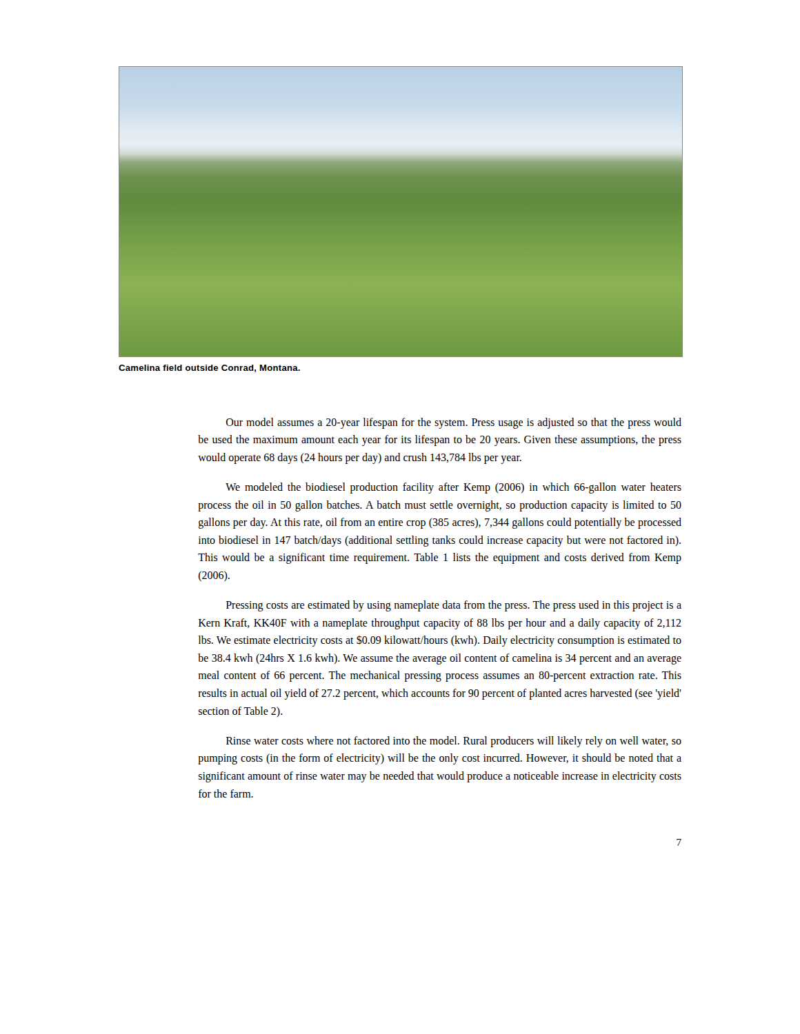Camelina field outside Conrad, Montana.
Our model assumes a 20-year lifespan for the system. Press usage is adjusted so that the press would be used the maximum amount each year for its lifespan to be 20 years. Given these assumptions, the press would operate 68 days (24 hours per day) and crush 143,784 lbs per year.
We modeled the biodiesel production facility after Kemp (2006) in which 66-gallon water heaters process the oil in 50 gallon batches. A batch must settle overnight, so production capacity is limited to 50 gallons per day. At this rate, oil from an entire crop (385 acres), 7,344 gallons could potentially be processed into biodiesel in 147 batch/days (additional settling tanks could increase capacity but were not factored in). This would be a significant time requirement. Table 1 lists the equipment and costs derived from Kemp (2006).
Pressing costs are estimated by using nameplate data from the press. The press used in this project is a Kern Kraft, KK40F with a nameplate throughput capacity of 88 lbs per hour and a daily capacity of 2,112 lbs. We estimate electricity costs at $0.09 kilowatt/hours (kwh). Daily electricity consumption is estimated to be 38.4 kwh (24hrs X 1.6 kwh). We assume the average oil content of camelina is 34 percent and an average meal content of 66 percent. The mechanical pressing process assumes an 80-percent extraction rate. This results in actual oil yield of 27.2 percent, which accounts for 90 percent of planted acres harvested (see 'yield' section of Table 2).
Rinse water costs where not factored into the model. Rural producers will likely rely on well water, so pumping costs (in the form of electricity) will be the only cost incurred. However, it should be noted that a significant amount of rinse water may be needed that would produce a noticeable increase in electricity costs for the farm.
7